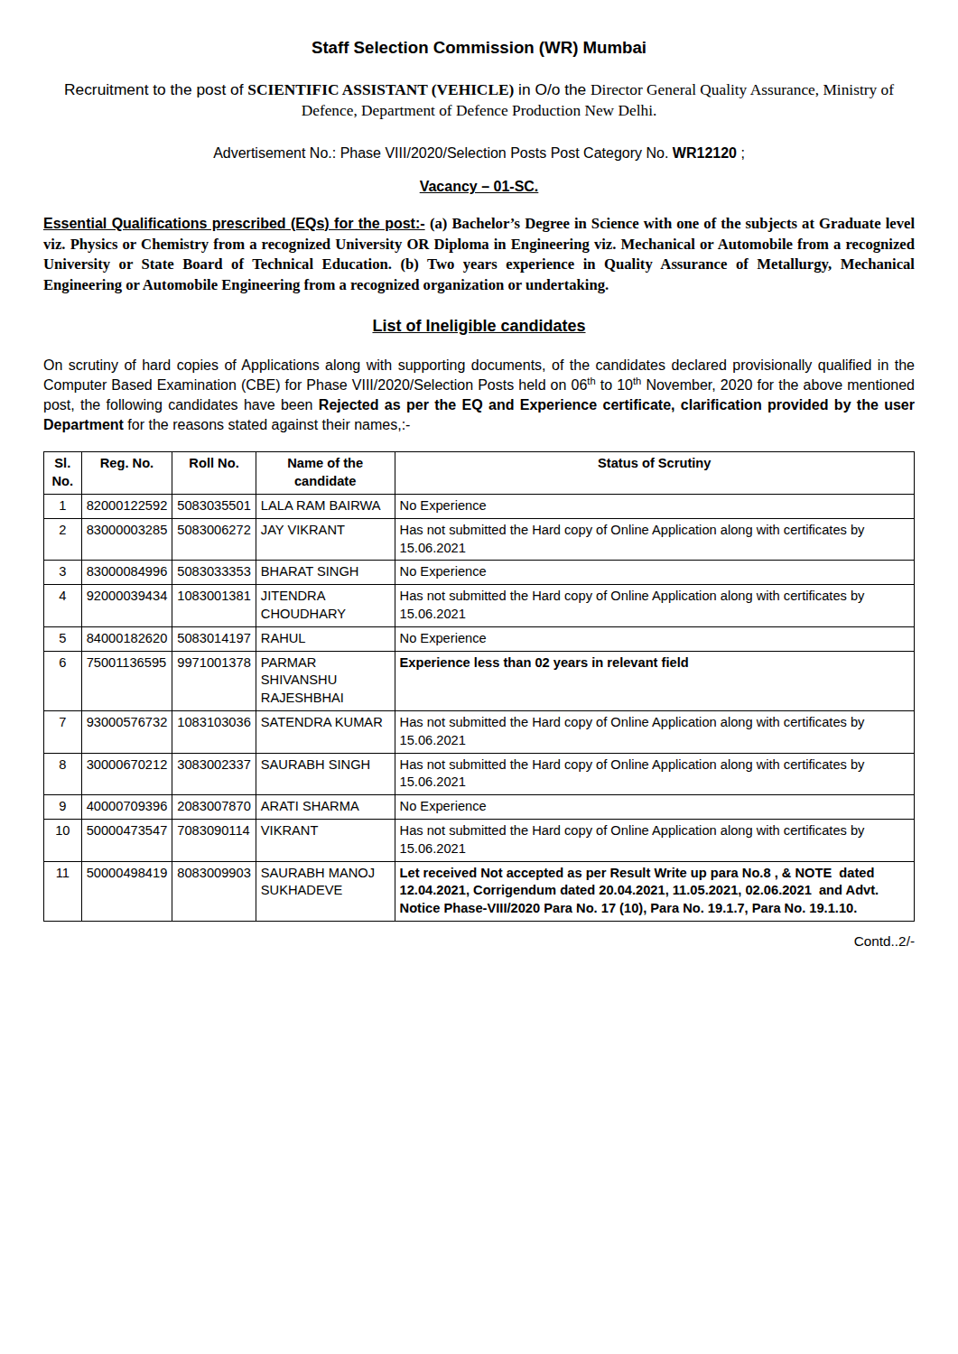Staff Selection Commission (WR) Mumbai
Recruitment to the post of SCIENTIFIC ASSISTANT (VEHICLE) in O/o the Director General Quality Assurance, Ministry of Defence, Department of Defence Production New Delhi.
Advertisement No.: Phase VIII/2020/Selection Posts Post Category No. WR12120 ;
Vacancy – 01-SC.
Essential Qualifications prescribed (EQs) for the post:- (a) Bachelor’s Degree in Science with one of the subjects at Graduate level viz. Physics or Chemistry from a recognized University OR Diploma in Engineering viz. Mechanical or Automobile from a recognized University or State Board of Technical Education. (b) Two years experience in Quality Assurance of Metallurgy, Mechanical Engineering or Automobile Engineering from a recognized organization or undertaking.
List of Ineligible candidates
On scrutiny of hard copies of Applications along with supporting documents, of the candidates declared provisionally qualified in the Computer Based Examination (CBE) for Phase VIII/2020/Selection Posts held on 06th to 10th November, 2020 for the above mentioned post, the following candidates have been Rejected as per the EQ and Experience certificate, clarification provided by the user Department for the reasons stated against their names,:-
| Sl. No. | Reg. No. | Roll No. | Name of the candidate | Status of Scrutiny |
| --- | --- | --- | --- | --- |
| 1 | 82000122592 | 5083035501 | LALA RAM BAIRWA | No Experience |
| 2 | 83000003285 | 5083006272 | JAY VIKRANT | Has not submitted the Hard copy of Online Application along with certificates by 15.06.2021 |
| 3 | 83000084996 | 5083033353 | BHARAT SINGH | No Experience |
| 4 | 92000039434 | 1083001381 | JITENDRA CHOUDHARY | Has not submitted the Hard copy of Online Application along with certificates by 15.06.2021 |
| 5 | 84000182620 | 5083014197 | RAHUL | No Experience |
| 6 | 75001136595 | 9971001378 | PARMAR SHIVANSHU RAJESHBHAI | Experience less than 02 years in relevant field |
| 7 | 93000576732 | 1083103036 | SATENDRA KUMAR | Has not submitted the Hard copy of Online Application along with certificates by 15.06.2021 |
| 8 | 30000670212 | 3083002337 | SAURABH SINGH | Has not submitted the Hard copy of Online Application along with certificates by 15.06.2021 |
| 9 | 40000709396 | 2083007870 | ARATI SHARMA | No Experience |
| 10 | 50000473547 | 7083090114 | VIKRANT | Has not submitted the Hard copy of Online Application along with certificates by 15.06.2021 |
| 11 | 50000498419 | 8083009903 | SAURABH MANOJ SUKHADEVE | Let received Not accepted as per Result Write up para No.8 , & NOTE dated 12.04.2021, Corrigendum dated 20.04.2021, 11.05.2021, 02.06.2021 and Advt. Notice Phase-VIII/2020 Para No. 17 (10), Para No. 19.1.7, Para No. 19.1.10. |
Contd..2/-